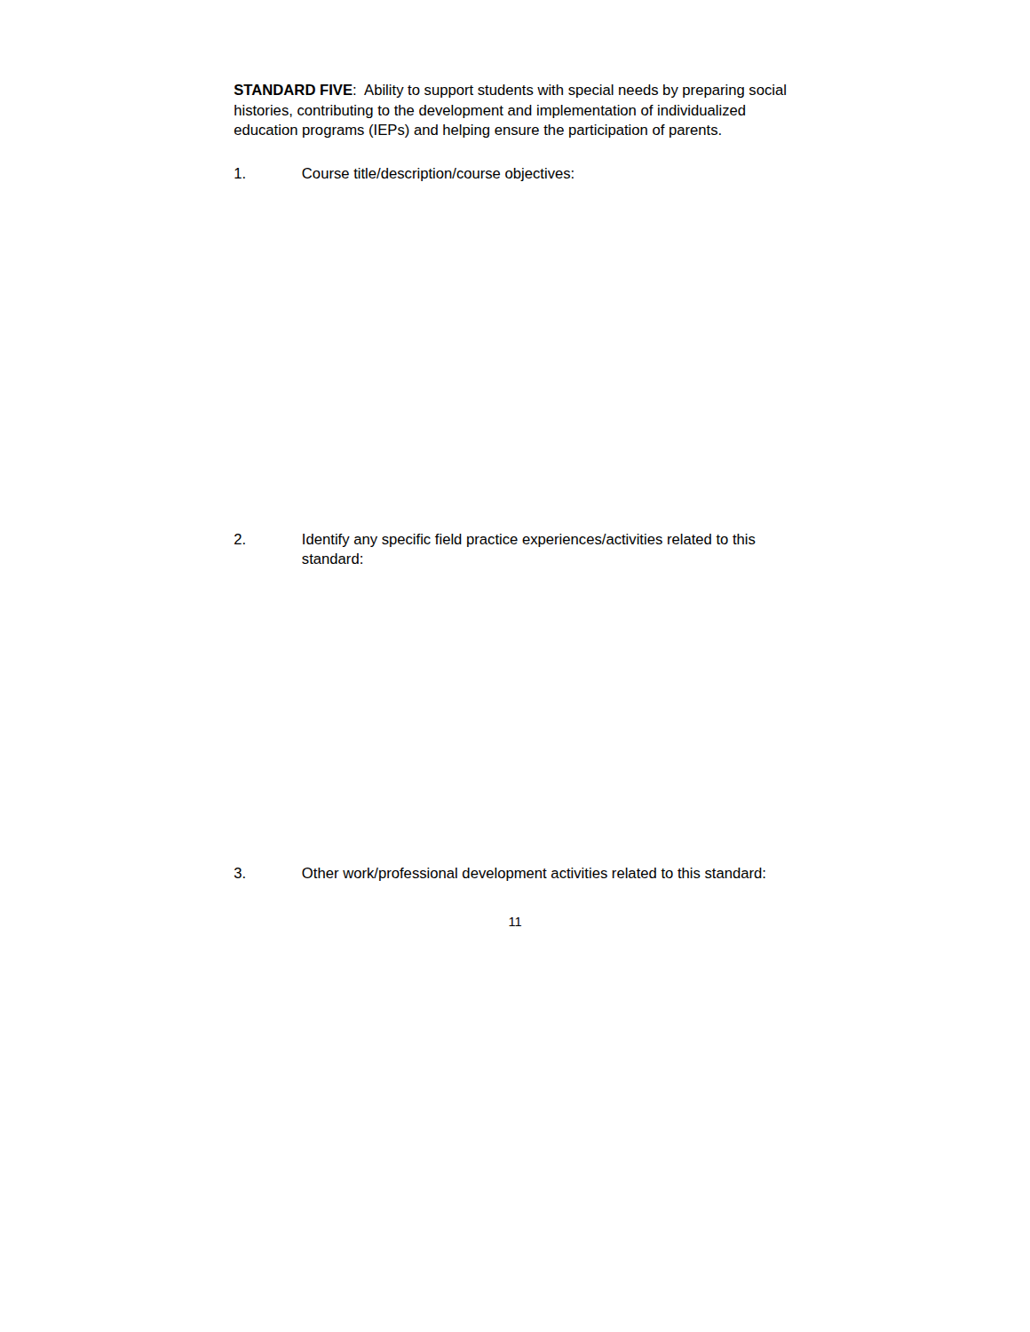STANDARD FIVE: Ability to support students with special needs by preparing social histories, contributing to the development and implementation of individualized education programs (IEPs) and helping ensure the participation of parents.
1. Course title/description/course objectives:
2. Identify any specific field practice experiences/activities related to this standard:
3. Other work/professional development activities related to this standard:
11